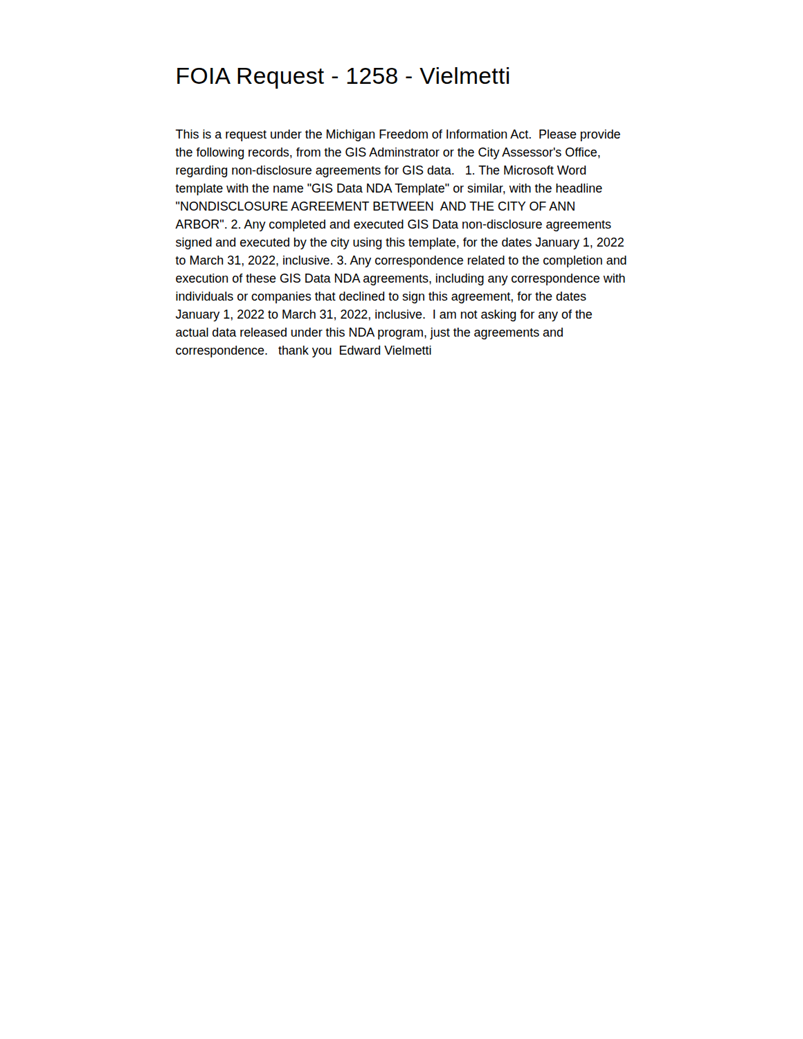FOIA Request - 1258 - Vielmetti
This is a request under the Michigan Freedom of Information Act. Please provide the following records, from the GIS Adminstrator or the City Assessor's Office, regarding non-disclosure agreements for GIS data. 1. The Microsoft Word template with the name "GIS Data NDA Template" or similar, with the headline "NONDISCLOSURE AGREEMENT BETWEEN AND THE CITY OF ANN ARBOR". 2. Any completed and executed GIS Data non-disclosure agreements signed and executed by the city using this template, for the dates January 1, 2022 to March 31, 2022, inclusive. 3. Any correspondence related to the completion and execution of these GIS Data NDA agreements, including any correspondence with individuals or companies that declined to sign this agreement, for the dates January 1, 2022 to March 31, 2022, inclusive. I am not asking for any of the actual data released under this NDA program, just the agreements and correspondence. thank you Edward Vielmetti